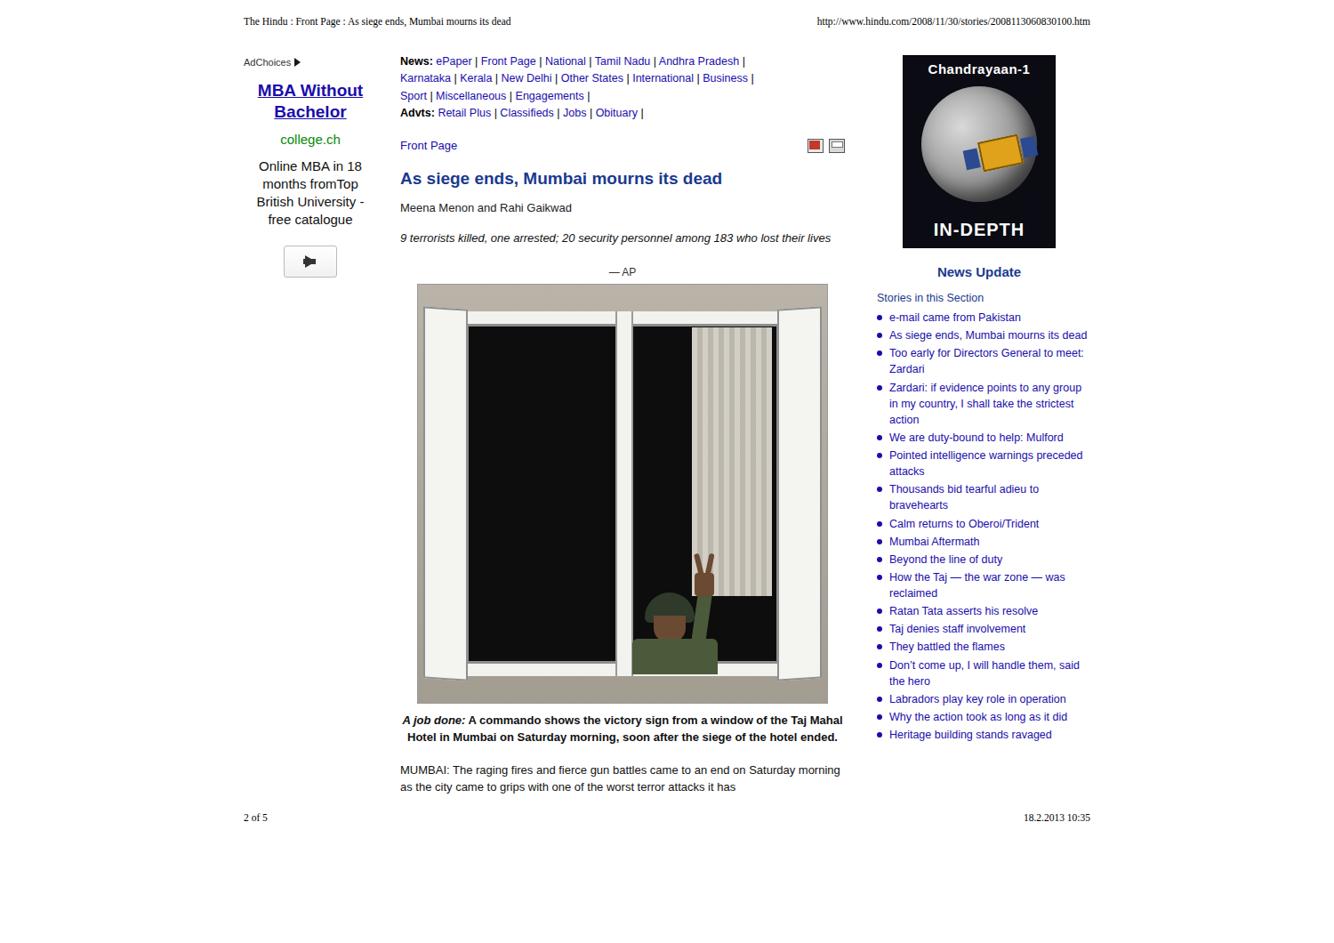The Hindu : Front Page : As siege ends, Mumbai mourns its dead
http://www.hindu.com/2008/11/30/stories/2008113060830100.htm
AdChoices
MBA Without Bachelor
college.ch
Online MBA in 18 months fromTop British University - free catalogue
News: ePaper | Front Page | National | Tamil Nadu | Andhra Pradesh |
Karnataka | Kerala | New Delhi | Other States | International | Business |
Sport | Miscellaneous | Engagements |
Advts: Retail Plus | Classifieds | Jobs | Obituary |
Front Page
As siege ends, Mumbai mourns its dead
Meena Menon and Rahi Gaikwad
9 terrorists killed, one arrested; 20 security personnel among 183 who lost their lives
— AP
A job done: A commando shows the victory sign from a window of the Taj Mahal Hotel in Mumbai on Saturday morning, soon after the siege of the hotel ended.
MUMBAI: The raging fires and fierce gun battles came to an end on Saturday morning as the city came to grips with one of the worst terror attacks it has
Chandrayaan-1
IN-DEPTH
News Update
Stories in this Section
e-mail came from Pakistan
As siege ends, Mumbai mourns its dead
Too early for Directors General to meet: Zardari
Zardari: if evidence points to any group in my country, I shall take the strictest action
We are duty-bound to help: Mulford
Pointed intelligence warnings preceded attacks
Thousands bid tearful adieu to bravehearts
Calm returns to Oberoi/Trident
Mumbai Aftermath
Beyond the line of duty
How the Taj — the war zone — was reclaimed
Ratan Tata asserts his resolve
Taj denies staff involvement
They battled the flames
Don’t come up, I will handle them, said the hero
Labradors play key role in operation
Why the action took as long as it did
Heritage building stands ravaged
2 of 5
18.2.2013 10:35